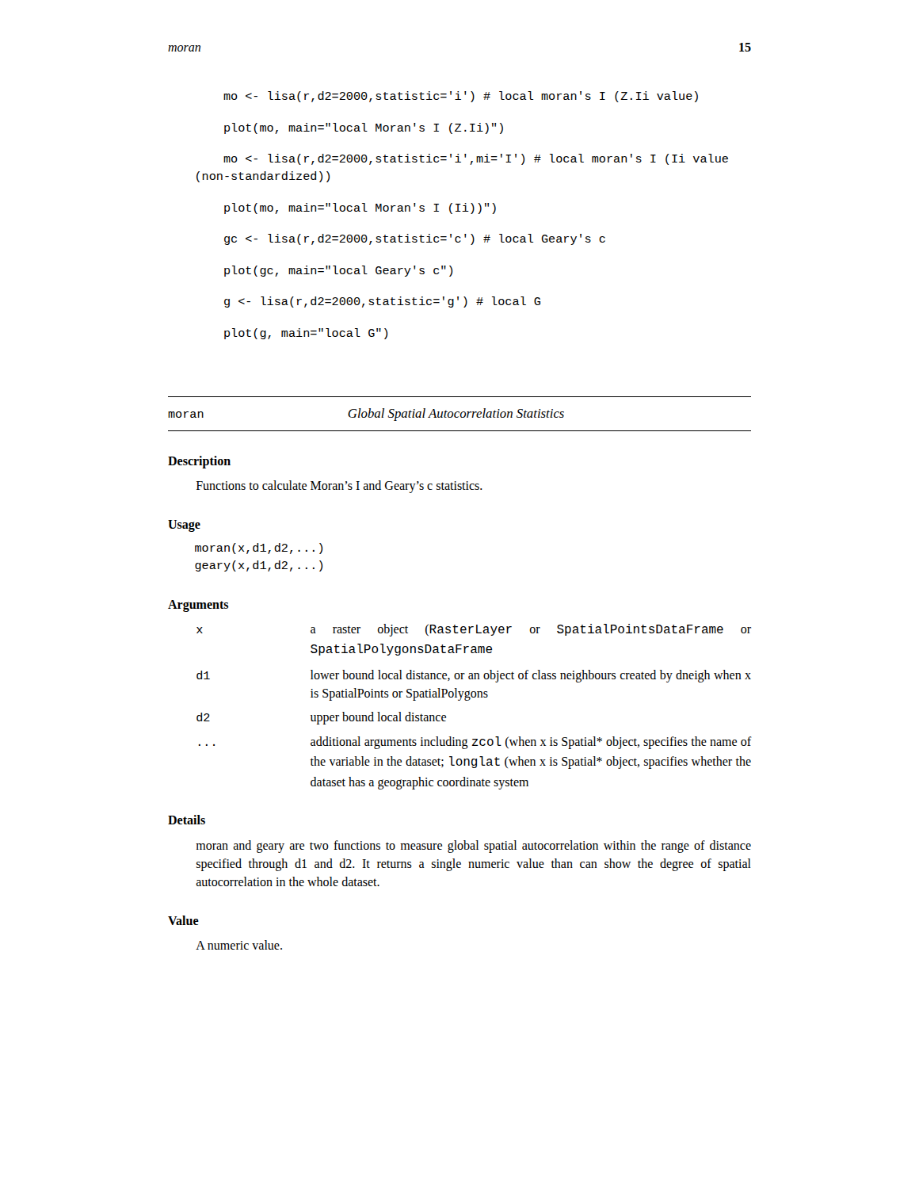moran 15
    mo <- lisa(r,d2=2000,statistic='i') # local moran's I (Z.Ii value)    plot(mo, main="local Moran's I (Z.Ii)")    mo <- lisa(r,d2=2000,statistic='i',mi='I') # local moran's I (Ii value  (non-standardized))    plot(mo, main="local Moran's I (Ii))")    gc <- lisa(r,d2=2000,statistic='c') # local Geary's c    plot(gc, main="local Geary's c")    g <- lisa(r,d2=2000,statistic='g') # local G    plot(g, main="local G")
moran Global Spatial Autocorrelation Statistics
Description
Functions to calculate Moran’s I and Geary’s c statistics.
Usage
moran(x,d1,d2,...)
geary(x,d1,d2,...)
Arguments
x
a raster object (RasterLayer or SpatialPointsDataFrame or SpatialPolygonsDataFrame
d1
lower bound local distance, or an object of class neighbours created by dneigh when x is SpatialPoints or SpatialPolygons
d2
upper bound local distance
...
additional arguments including zcol (when x is Spatial* object, specifies the name of the variable in the dataset; longlat (when x is Spatial* object, spacifies whether the dataset has a geographic coordinate system
Details
moran and geary are two functions to measure global spatial autocorrelation within the range of distance specified through d1 and d2. It returns a single numeric value than can show the degree of spatial autocorrelation in the whole dataset.
Value
A numeric value.